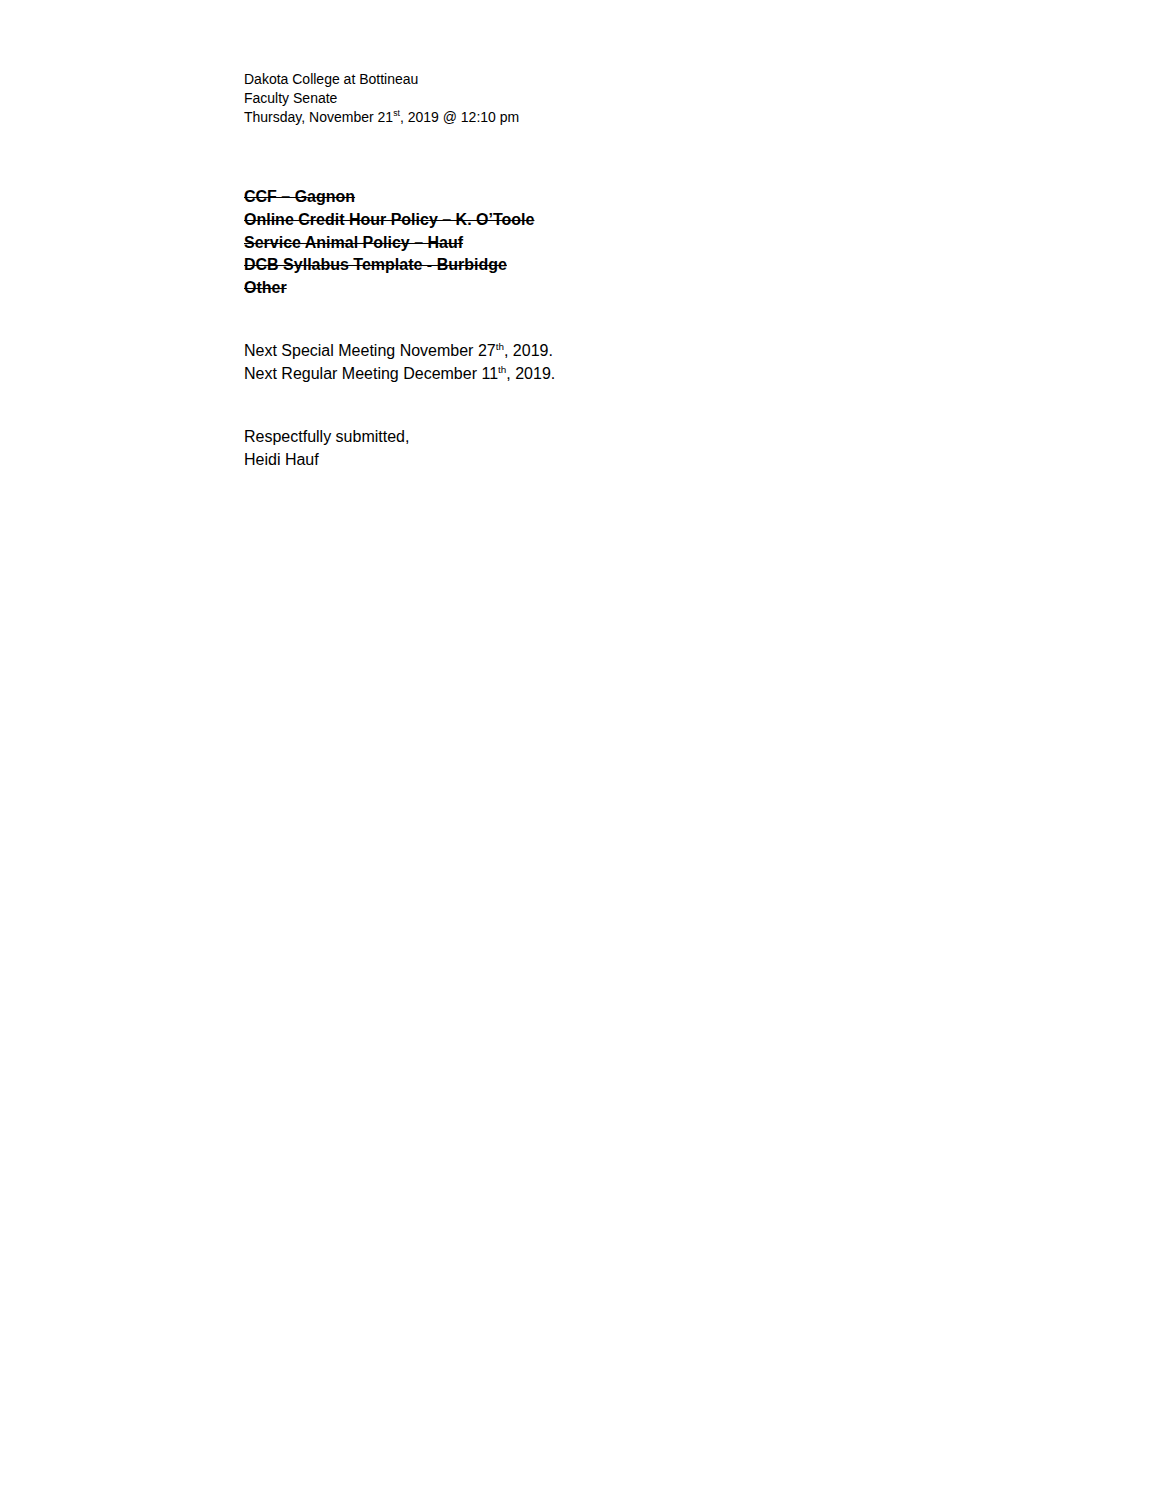Dakota College at Bottineau
Faculty Senate
Thursday, November 21st, 2019 @ 12:10 pm
CCF – Gagnon
Online Credit Hour Policy – K. O’Toole
Service Animal Policy – Hauf
DCB Syllabus Template - Burbidge
Other
Next Special Meeting November 27th, 2019.
Next Regular Meeting December 11th, 2019.
Respectfully submitted,
Heidi Hauf